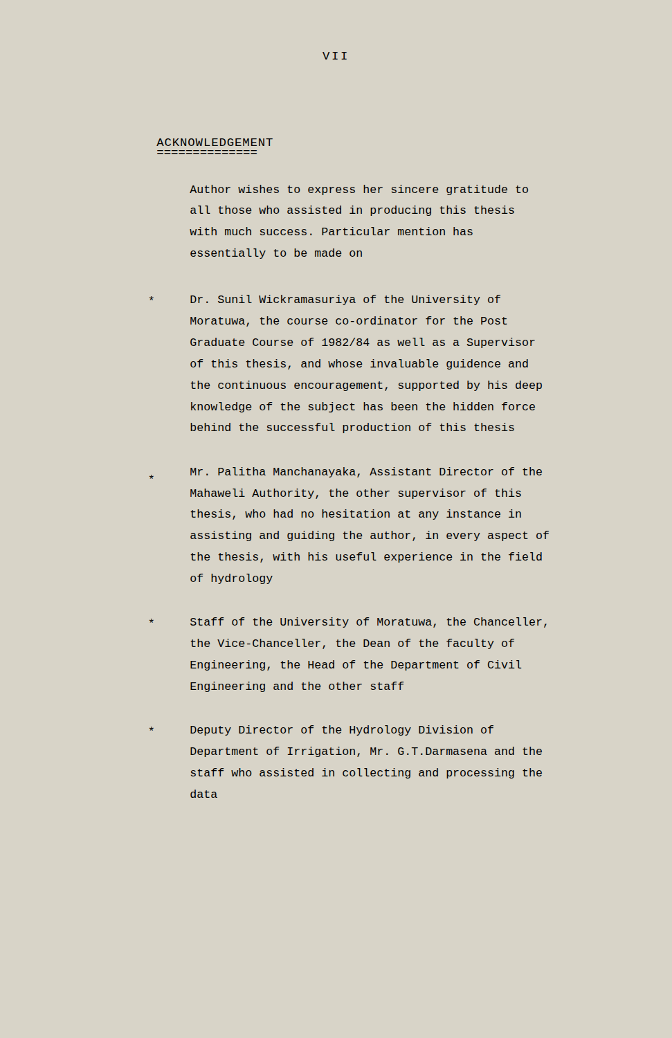VII
ACKNOWLEDGEMENT ==============
Author wishes to express her sincere gratitude to all those who assisted in producing this thesis with much success. Particular mention has essentially to be made on
* Dr. Sunil Wickramasuriya of the University of Moratuwa, the course co-ordinator for the Post Graduate Course of 1982/84 as well as a Supervisor of this thesis, and whose invaluable guidence and the continuous encouragement, supported by his deep knowledge of the subject has been the hidden force behind the successful production of this thesis
* Mr. Palitha Manchanayaka, Assistant Director of the Mahaweli Authority, the other supervisor of this thesis, who had no hesitation at any instance in assisting and guiding the author, in every aspect of the thesis, with his useful experience in the field of hydrology
* Staff of the University of Moratuwa, the Chanceller, the Vice-Chanceller, the Dean of the faculty of Engineering, the Head of the Department of Civil Engineering and the other staff
* Deputy Director of the Hydrology Division of Department of Irrigation, Mr. G.T.Darmasena and the staff who assisted in collecting and processing the data